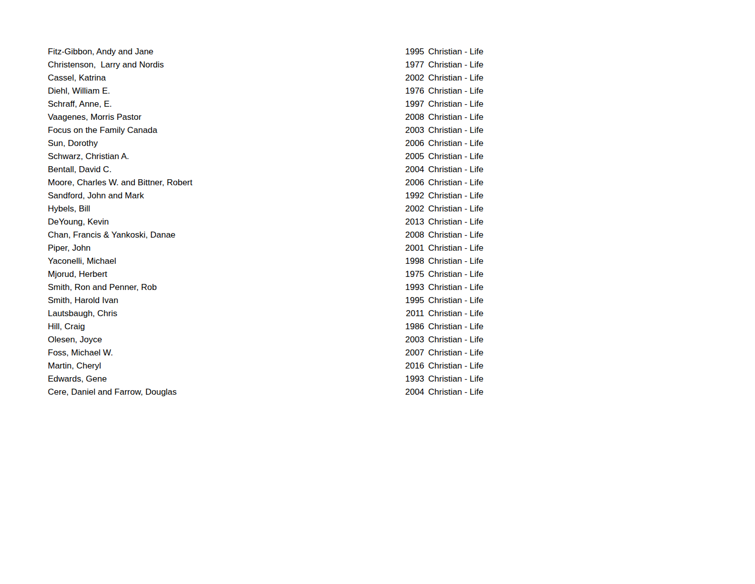| Fitz-Gibbon, Andy and Jane | 1995 | Christian - Life |
| Christenson, Larry and Nordis | 1977 | Christian - Life |
| Cassel, Katrina | 2002 | Christian - Life |
| Diehl, William E. | 1976 | Christian - Life |
| Schraff, Anne, E. | 1997 | Christian - Life |
| Vaagenes, Morris Pastor | 2008 | Christian - Life |
| Focus on the Family Canada | 2003 | Christian - Life |
| Sun, Dorothy | 2006 | Christian - Life |
| Schwarz, Christian A. | 2005 | Christian - Life |
| Bentall, David C. | 2004 | Christian - Life |
| Moore, Charles W. and Bittner, Robert | 2006 | Christian - Life |
| Sandford, John and Mark | 1992 | Christian - Life |
| Hybels, Bill | 2002 | Christian - Life |
| DeYoung, Kevin | 2013 | Christian - Life |
| Chan, Francis & Yankoski, Danae | 2008 | Christian - Life |
| Piper, John | 2001 | Christian - Life |
| Yaconelli, Michael | 1998 | Christian - Life |
| Mjorud, Herbert | 1975 | Christian - Life |
| Smith, Ron and Penner, Rob | 1993 | Christian - Life |
| Smith, Harold Ivan | 1995 | Christian - Life |
| Lautsbaugh, Chris | 2011 | Christian - Life |
| Hill, Craig | 1986 | Christian - Life |
| Olesen, Joyce | 2003 | Christian - Life |
| Foss, Michael W. | 2007 | Christian - Life |
| Martin, Cheryl | 2016 | Christian - Life |
| Edwards, Gene | 1993 | Christian - Life |
| Cere, Daniel and Farrow, Douglas | 2004 | Christian - Life |